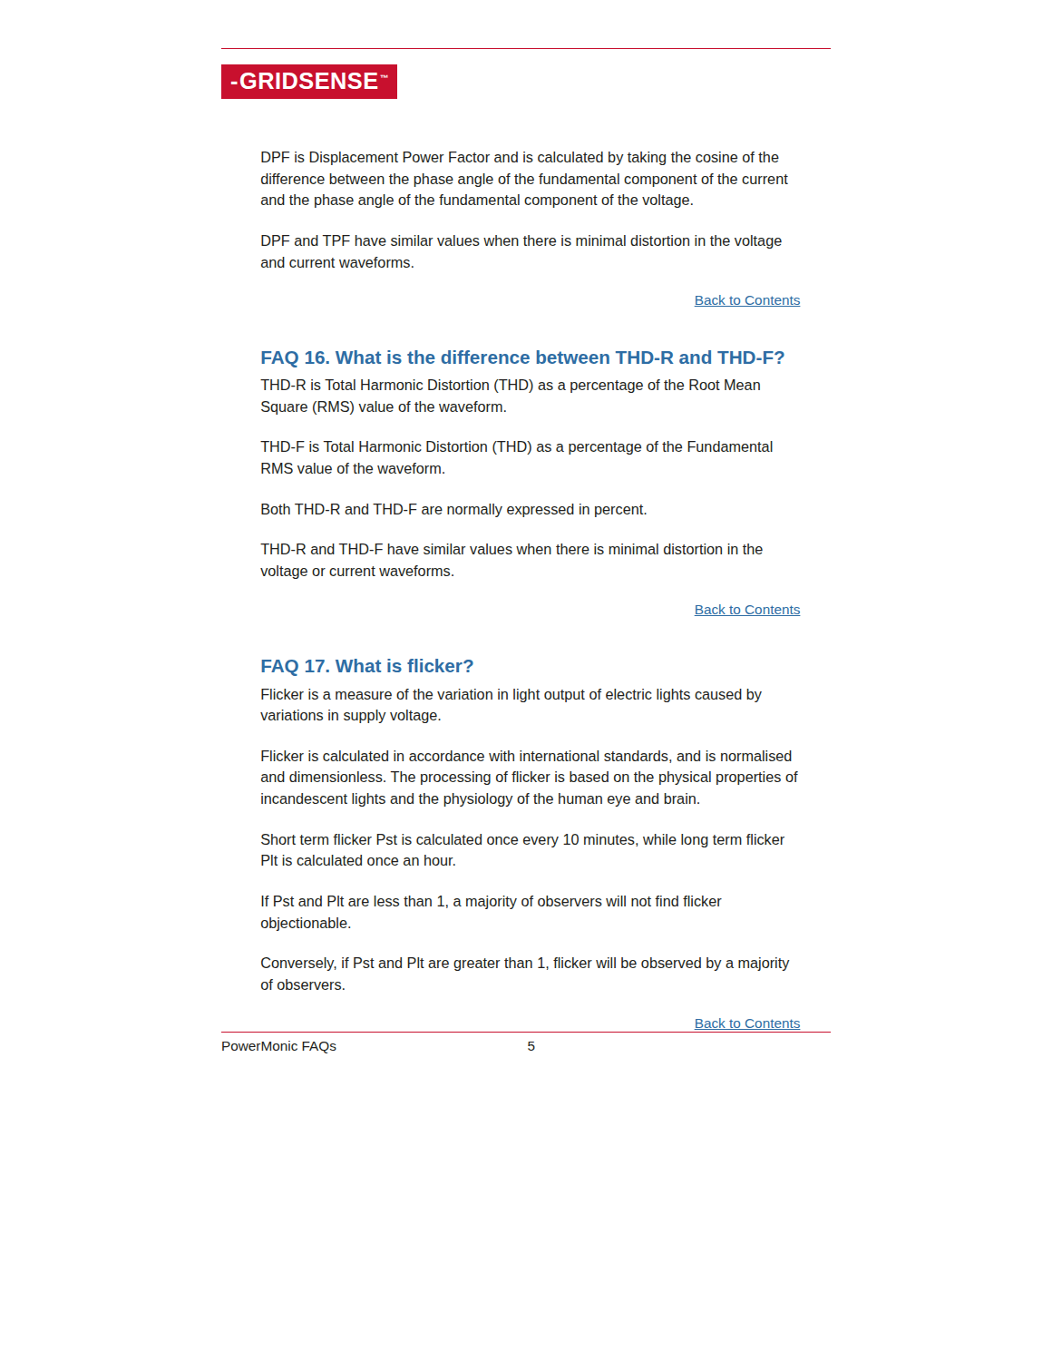-GRIDSENSE™
DPF is Displacement Power Factor and is calculated by taking the cosine of the difference between the phase angle of the fundamental component of the current and the phase angle of the fundamental component of the voltage.
DPF and TPF have similar values when there is minimal distortion in the voltage and current waveforms.
Back to Contents
FAQ 16. What is the difference between THD-R and THD-F?
THD-R is Total Harmonic Distortion (THD) as a percentage of the Root Mean Square (RMS) value of the waveform.
THD-F is Total Harmonic Distortion (THD) as a percentage of the Fundamental RMS value of the waveform.
Both THD-R and THD-F are normally expressed in percent.
THD-R and THD-F have similar values when there is minimal distortion in the voltage or current waveforms.
Back to Contents
FAQ 17. What is flicker?
Flicker is a measure of the variation in light output of electric lights caused by variations in supply voltage.
Flicker is calculated in accordance with international standards, and is normalised and dimensionless. The processing of flicker is based on the physical properties of incandescent lights and the physiology of the human eye and brain.
Short term flicker Pst is calculated once every 10 minutes, while long term flicker Plt is calculated once an hour.
If Pst and Plt are less than 1, a majority of observers will not find flicker objectionable.
Conversely, if Pst and Plt are greater than 1, flicker will be observed by a majority of observers.
Back to Contents
PowerMonic FAQs 5